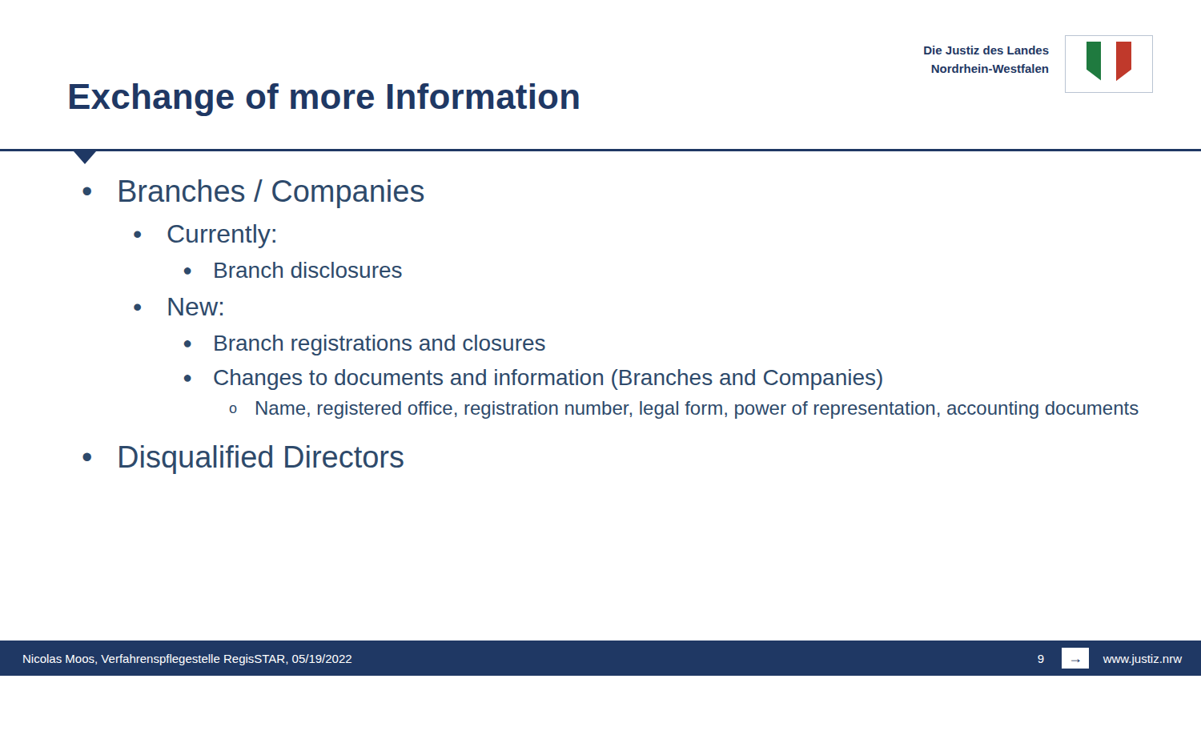Die Justiz des Landes
Nordrhein-Westfalen
Exchange of more Information
Branches / Companies
Currently:
Branch disclosures
New:
Branch registrations and closures
Changes to documents and information (Branches and Companies)
Name, registered office, registration number, legal form, power of representation, accounting documents
Disqualified Directors
Nicolas Moos, Verfahrenspflegestelle RegisSTAR, 05/19/2022
9
→
www.justiz.nrw